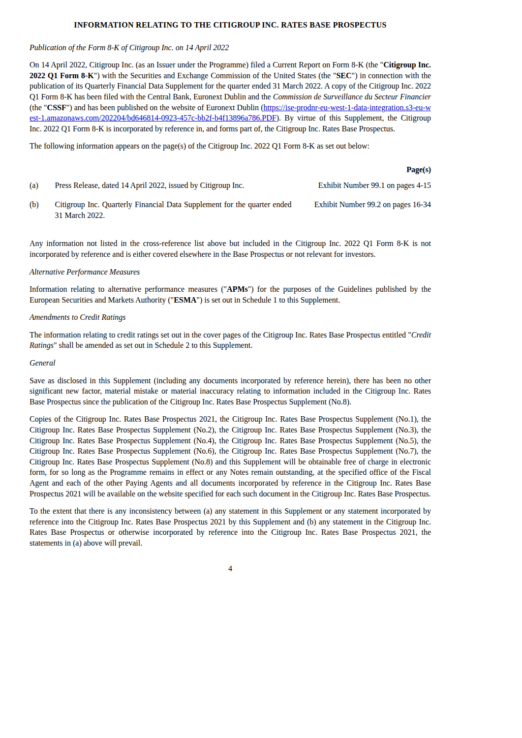INFORMATION RELATING TO THE CITIGROUP INC. RATES BASE PROSPECTUS
Publication of the Form 8-K of Citigroup Inc. on 14 April 2022
On 14 April 2022, Citigroup Inc. (as an Issuer under the Programme) filed a Current Report on Form 8-K (the "Citigroup Inc. 2022 Q1 Form 8-K") with the Securities and Exchange Commission of the United States (the "SEC") in connection with the publication of its Quarterly Financial Data Supplement for the quarter ended 31 March 2022. A copy of the Citigroup Inc. 2022 Q1 Form 8-K has been filed with the Central Bank, Euronext Dublin and the Commission de Surveillance du Secteur Financier (the "CSSF") and has been published on the website of Euronext Dublin (https://ise-prodnr-eu-west-1-data-integration.s3-eu-west-1.amazonaws.com/202204/bd646814-0923-457c-bb2f-b4f13896a786.PDF). By virtue of this Supplement, the Citigroup Inc. 2022 Q1 Form 8-K is incorporated by reference in, and forms part of, the Citigroup Inc. Rates Base Prospectus.
The following information appears on the page(s) of the Citigroup Inc. 2022 Q1 Form 8-K as set out below:
Page(s)
| (a) | Press Release, dated 14 April 2022, issued by Citigroup Inc. | Exhibit Number 99.1 on pages 4-15 |
| (b) | Citigroup Inc. Quarterly Financial Data Supplement for the quarter ended 31 March 2022. | Exhibit Number 99.2 on pages 16-34 |
Any information not listed in the cross-reference list above but included in the Citigroup Inc. 2022 Q1 Form 8-K is not incorporated by reference and is either covered elsewhere in the Base Prospectus or not relevant for investors.
Alternative Performance Measures
Information relating to alternative performance measures ("APMs") for the purposes of the Guidelines published by the European Securities and Markets Authority ("ESMA") is set out in Schedule 1 to this Supplement.
Amendments to Credit Ratings
The information relating to credit ratings set out in the cover pages of the Citigroup Inc. Rates Base Prospectus entitled "Credit Ratings" shall be amended as set out in Schedule 2 to this Supplement.
General
Save as disclosed in this Supplement (including any documents incorporated by reference herein), there has been no other significant new factor, material mistake or material inaccuracy relating to information included in the Citigroup Inc. Rates Base Prospectus since the publication of the Citigroup Inc. Rates Base Prospectus Supplement (No.8).
Copies of the Citigroup Inc. Rates Base Prospectus 2021, the Citigroup Inc. Rates Base Prospectus Supplement (No.1), the Citigroup Inc. Rates Base Prospectus Supplement (No.2), the Citigroup Inc. Rates Base Prospectus Supplement (No.3), the Citigroup Inc. Rates Base Prospectus Supplement (No.4), the Citigroup Inc. Rates Base Prospectus Supplement (No.5), the Citigroup Inc. Rates Base Prospectus Supplement (No.6), the Citigroup Inc. Rates Base Prospectus Supplement (No.7), the Citigroup Inc. Rates Base Prospectus Supplement (No.8) and this Supplement will be obtainable free of charge in electronic form, for so long as the Programme remains in effect or any Notes remain outstanding, at the specified office of the Fiscal Agent and each of the other Paying Agents and all documents incorporated by reference in the Citigroup Inc. Rates Base Prospectus 2021 will be available on the website specified for each such document in the Citigroup Inc. Rates Base Prospectus.
To the extent that there is any inconsistency between (a) any statement in this Supplement or any statement incorporated by reference into the Citigroup Inc. Rates Base Prospectus 2021 by this Supplement and (b) any statement in the Citigroup Inc. Rates Base Prospectus or otherwise incorporated by reference into the Citigroup Inc. Rates Base Prospectus 2021, the statements in (a) above will prevail.
4